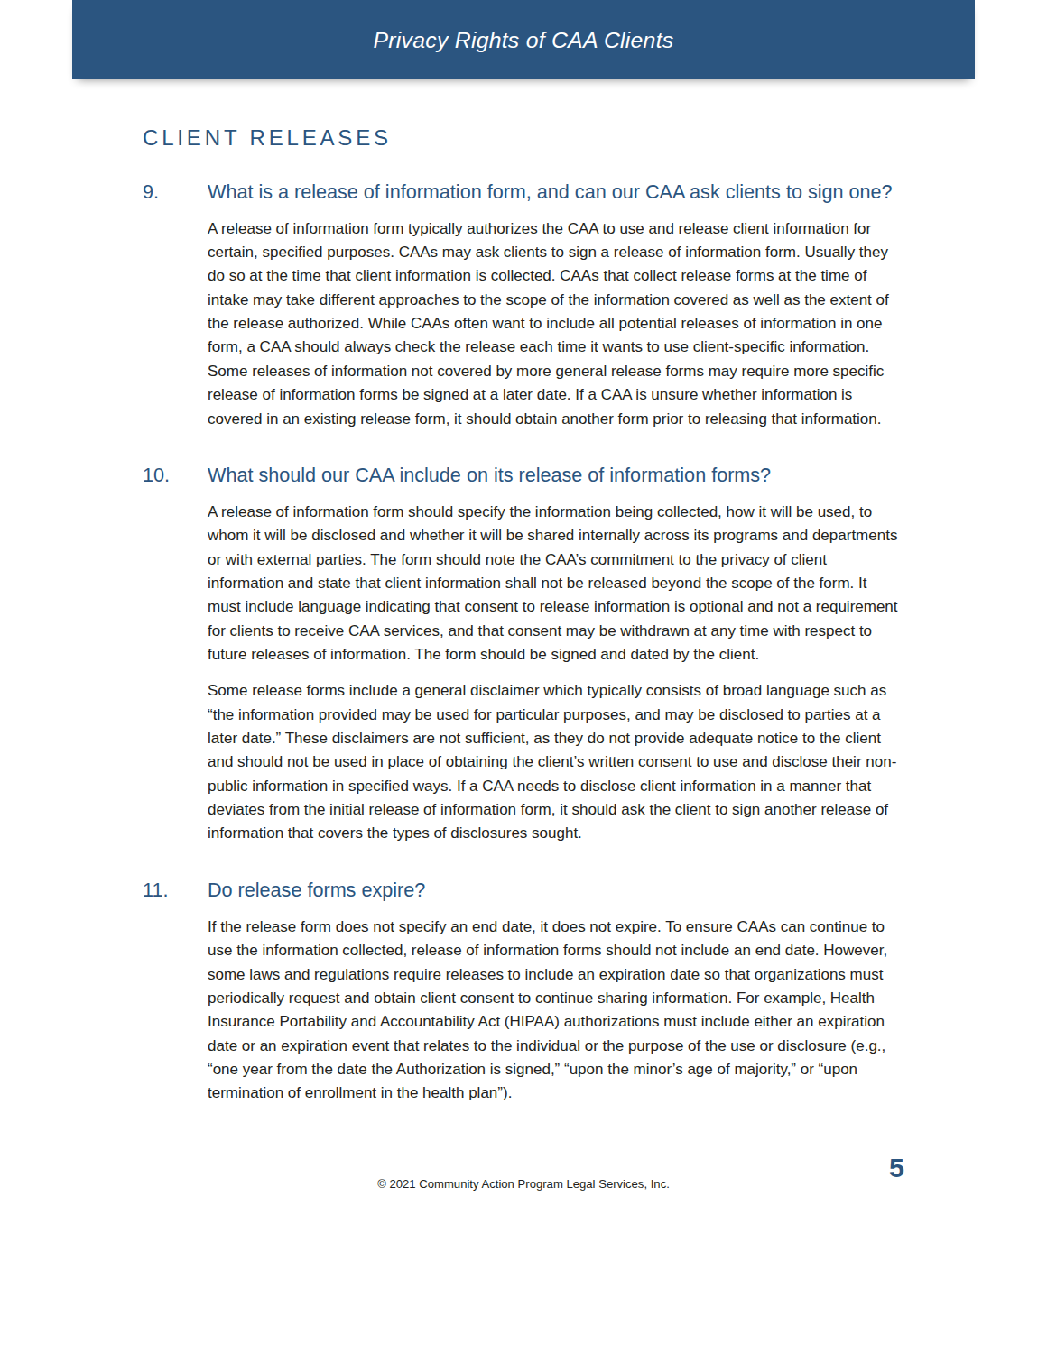Privacy Rights of CAA Clients
Client Releases
What is a release of information form, and can our CAA ask clients to sign one?
A release of information form typically authorizes the CAA to use and release client information for certain, specified purposes. CAAs may ask clients to sign a release of information form. Usually they do so at the time that client information is collected. CAAs that collect release forms at the time of intake may take different approaches to the scope of the information covered as well as the extent of the release authorized. While CAAs often want to include all potential releases of information in one form, a CAA should always check the release each time it wants to use client-specific information. Some releases of information not covered by more general release forms may require more specific release of information forms be signed at a later date. If a CAA is unsure whether information is covered in an existing release form, it should obtain another form prior to releasing that information.
What should our CAA include on its release of information forms?
A release of information form should specify the information being collected, how it will be used, to whom it will be disclosed and whether it will be shared internally across its programs and departments or with external parties. The form should note the CAA’s commitment to the privacy of client information and state that client information shall not be released beyond the scope of the form. It must include language indicating that consent to release information is optional and not a requirement for clients to receive CAA services, and that consent may be withdrawn at any time with respect to future releases of information. The form should be signed and dated by the client.
Some release forms include a general disclaimer which typically consists of broad language such as “the information provided may be used for particular purposes, and may be disclosed to parties at a later date.” These disclaimers are not sufficient, as they do not provide adequate notice to the client and should not be used in place of obtaining the client’s written consent to use and disclose their non-public information in specified ways. If a CAA needs to disclose client information in a manner that deviates from the initial release of information form, it should ask the client to sign another release of information that covers the types of disclosures sought.
Do release forms expire?
If the release form does not specify an end date, it does not expire. To ensure CAAs can continue to use the information collected, release of information forms should not include an end date. However, some laws and regulations require releases to include an expiration date so that organizations must periodically request and obtain client consent to continue sharing information. For example, Health Insurance Portability and Accountability Act (HIPAA) authorizations must include either an expiration date or an expiration event that relates to the individual or the purpose of the use or disclosure (e.g., “one year from the date the Authorization is signed,” “upon the minor’s age of majority,” or “upon termination of enrollment in the health plan”).
© 2021 Community Action Program Legal Services, Inc.
5